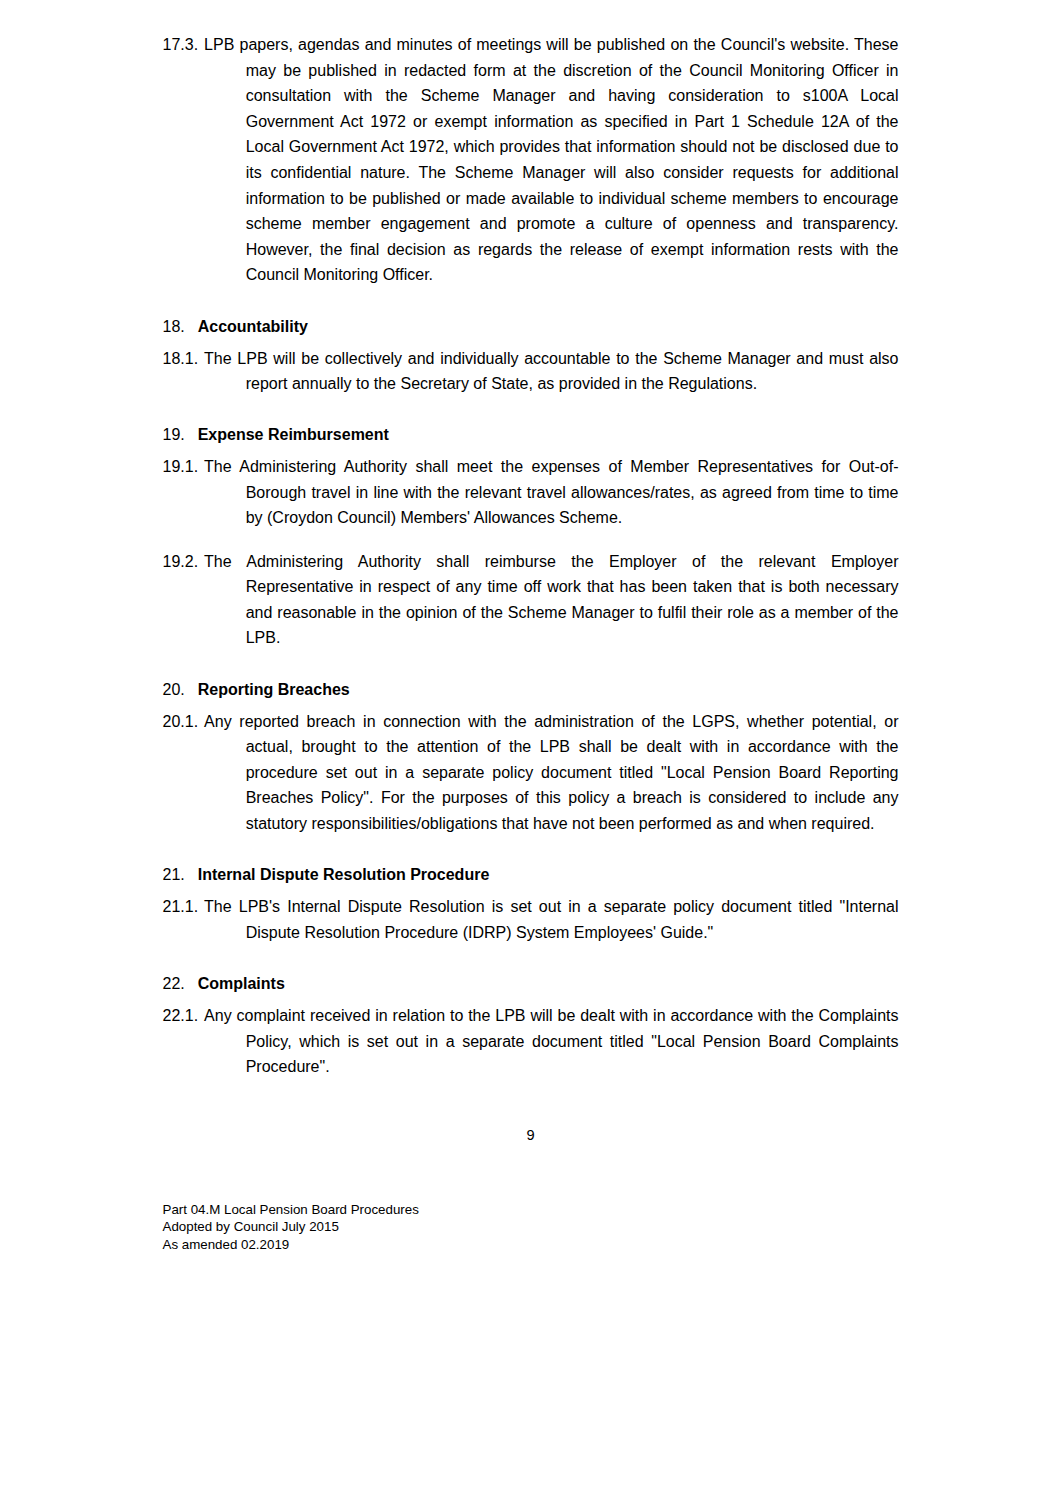17.3. LPB papers, agendas and minutes of meetings will be published on the Council's website. These may be published in redacted form at the discretion of the Council Monitoring Officer in consultation with the Scheme Manager and having consideration to s100A Local Government Act 1972 or exempt information as specified in Part 1 Schedule 12A of the Local Government Act 1972, which provides that information should not be disclosed due to its confidential nature. The Scheme Manager will also consider requests for additional information to be published or made available to individual scheme members to encourage scheme member engagement and promote a culture of openness and transparency. However, the final decision as regards the release of exempt information rests with the Council Monitoring Officer.
18. Accountability
18.1. The LPB will be collectively and individually accountable to the Scheme Manager and must also report annually to the Secretary of State, as provided in the Regulations.
19. Expense Reimbursement
19.1. The Administering Authority shall meet the expenses of Member Representatives for Out-of-Borough travel in line with the relevant travel allowances/rates, as agreed from time to time by (Croydon Council) Members' Allowances Scheme.
19.2. The Administering Authority shall reimburse the Employer of the relevant Employer Representative in respect of any time off work that has been taken that is both necessary and reasonable in the opinion of the Scheme Manager to fulfil their role as a member of the LPB.
20. Reporting Breaches
20.1. Any reported breach in connection with the administration of the LGPS, whether potential, or actual, brought to the attention of the LPB shall be dealt with in accordance with the procedure set out in a separate policy document titled "Local Pension Board Reporting Breaches Policy". For the purposes of this policy a breach is considered to include any statutory responsibilities/obligations that have not been performed as and when required.
21. Internal Dispute Resolution Procedure
21.1. The LPB's Internal Dispute Resolution is set out in a separate policy document titled "Internal Dispute Resolution Procedure (IDRP) System Employees' Guide."
22. Complaints
22.1. Any complaint received in relation to the LPB will be dealt with in accordance with the Complaints Policy, which is set out in a separate document titled "Local Pension Board Complaints Procedure".
9
Part 04.M Local Pension Board Procedures
Adopted by Council July 2015
As amended 02.2019